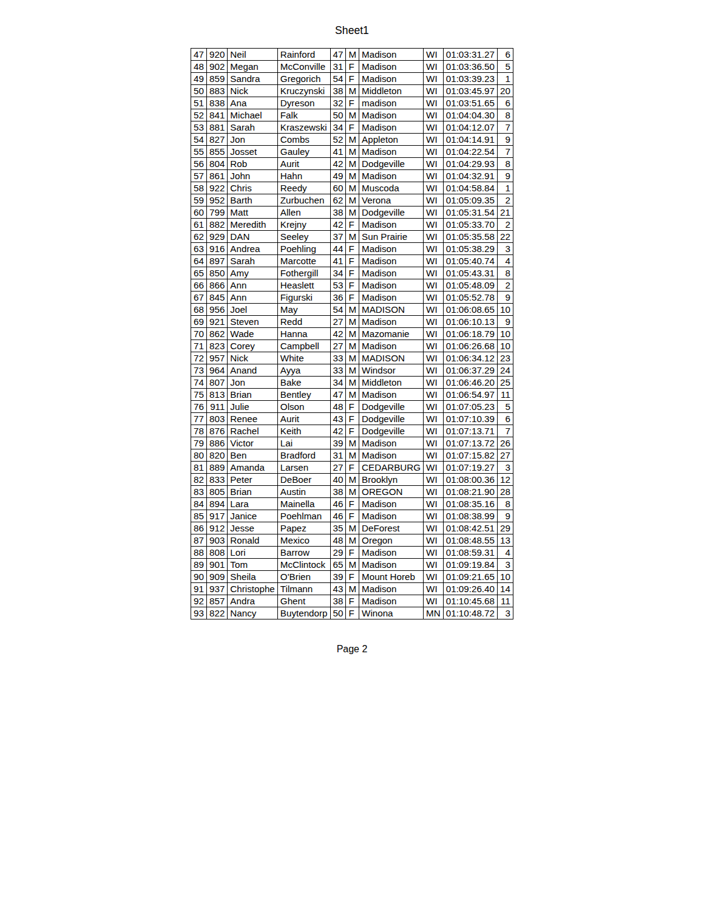Sheet1
| 47 | 920 | Neil | Rainford | 47 | M | Madison | WI | 01:03:31.27 | 6 |
| 48 | 902 | Megan | McConville | 31 | F | Madison | WI | 01:03:36.50 | 5 |
| 49 | 859 | Sandra | Gregorich | 54 | F | Madison | WI | 01:03:39.23 | 1 |
| 50 | 883 | Nick | Kruczynski | 38 | M | Middleton | WI | 01:03:45.97 | 20 |
| 51 | 838 | Ana | Dyreson | 32 | F | madison | WI | 01:03:51.65 | 6 |
| 52 | 841 | Michael | Falk | 50 | M | Madison | WI | 01:04:04.30 | 8 |
| 53 | 881 | Sarah | Kraszewski | 34 | F | Madison | WI | 01:04:12.07 | 7 |
| 54 | 827 | Jon | Combs | 52 | M | Appleton | WI | 01:04:14.91 | 9 |
| 55 | 855 | Josset | Gauley | 41 | M | Madison | WI | 01:04:22.54 | 7 |
| 56 | 804 | Rob | Aurit | 42 | M | Dodgeville | WI | 01:04:29.93 | 8 |
| 57 | 861 | John | Hahn | 49 | M | Madison | WI | 01:04:32.91 | 9 |
| 58 | 922 | Chris | Reedy | 60 | M | Muscoda | WI | 01:04:58.84 | 1 |
| 59 | 952 | Barth | Zurbuchen | 62 | M | Verona | WI | 01:05:09.35 | 2 |
| 60 | 799 | Matt | Allen | 38 | M | Dodgeville | WI | 01:05:31.54 | 21 |
| 61 | 882 | Meredith | Krejny | 42 | F | Madison | WI | 01:05:33.70 | 2 |
| 62 | 929 | DAN | Seeley | 37 | M | Sun Prairie | WI | 01:05:35.58 | 22 |
| 63 | 916 | Andrea | Poehling | 44 | F | Madison | WI | 01:05:38.29 | 3 |
| 64 | 897 | Sarah | Marcotte | 41 | F | Madison | WI | 01:05:40.74 | 4 |
| 65 | 850 | Amy | Fothergill | 34 | F | Madison | WI | 01:05:43.31 | 8 |
| 66 | 866 | Ann | Heaslett | 53 | F | Madison | WI | 01:05:48.09 | 2 |
| 67 | 845 | Ann | Figurski | 36 | F | Madison | WI | 01:05:52.78 | 9 |
| 68 | 956 | Joel | May | 54 | M | MADISON | WI | 01:06:08.65 | 10 |
| 69 | 921 | Steven | Redd | 27 | M | Madison | WI | 01:06:10.13 | 9 |
| 70 | 862 | Wade | Hanna | 42 | M | Mazomanie | WI | 01:06:18.79 | 10 |
| 71 | 823 | Corey | Campbell | 27 | M | Madison | WI | 01:06:26.68 | 10 |
| 72 | 957 | Nick | White | 33 | M | MADISON | WI | 01:06:34.12 | 23 |
| 73 | 964 | Anand | Ayya | 33 | M | Windsor | WI | 01:06:37.29 | 24 |
| 74 | 807 | Jon | Bake | 34 | M | Middleton | WI | 01:06:46.20 | 25 |
| 75 | 813 | Brian | Bentley | 47 | M | Madison | WI | 01:06:54.97 | 11 |
| 76 | 911 | Julie | Olson | 48 | F | Dodgeville | WI | 01:07:05.23 | 5 |
| 77 | 803 | Renee | Aurit | 43 | F | Dodgeville | WI | 01:07:10.39 | 6 |
| 78 | 876 | Rachel | Keith | 42 | F | Dodgeville | WI | 01:07:13.71 | 7 |
| 79 | 886 | Victor | Lai | 39 | M | Madison | WI | 01:07:13.72 | 26 |
| 80 | 820 | Ben | Bradford | 31 | M | Madison | WI | 01:07:15.82 | 27 |
| 81 | 889 | Amanda | Larsen | 27 | F | CEDARBURG | WI | 01:07:19.27 | 3 |
| 82 | 833 | Peter | DeBoer | 40 | M | Brooklyn | WI | 01:08:00.36 | 12 |
| 83 | 805 | Brian | Austin | 38 | M | OREGON | WI | 01:08:21.90 | 28 |
| 84 | 894 | Lara | Mainella | 46 | F | Madison | WI | 01:08:35.16 | 8 |
| 85 | 917 | Janice | Poehlman | 46 | F | Madison | WI | 01:08:38.99 | 9 |
| 86 | 912 | Jesse | Papez | 35 | M | DeForest | WI | 01:08:42.51 | 29 |
| 87 | 903 | Ronald | Mexico | 48 | M | Oregon | WI | 01:08:48.55 | 13 |
| 88 | 808 | Lori | Barrow | 29 | F | Madison | WI | 01:08:59.31 | 4 |
| 89 | 901 | Tom | McClintock | 65 | M | Madison | WI | 01:09:19.84 | 3 |
| 90 | 909 | Sheila | O'Brien | 39 | F | Mount Horeb | WI | 01:09:21.65 | 10 |
| 91 | 937 | Christophe | Tilmann | 43 | M | Madison | WI | 01:09:26.40 | 14 |
| 92 | 857 | Andra | Ghent | 38 | F | Madison | WI | 01:10:45.68 | 11 |
| 93 | 822 | Nancy | Buytendorp | 50 | F | Winona | MN | 01:10:48.72 | 3 |
Page 2